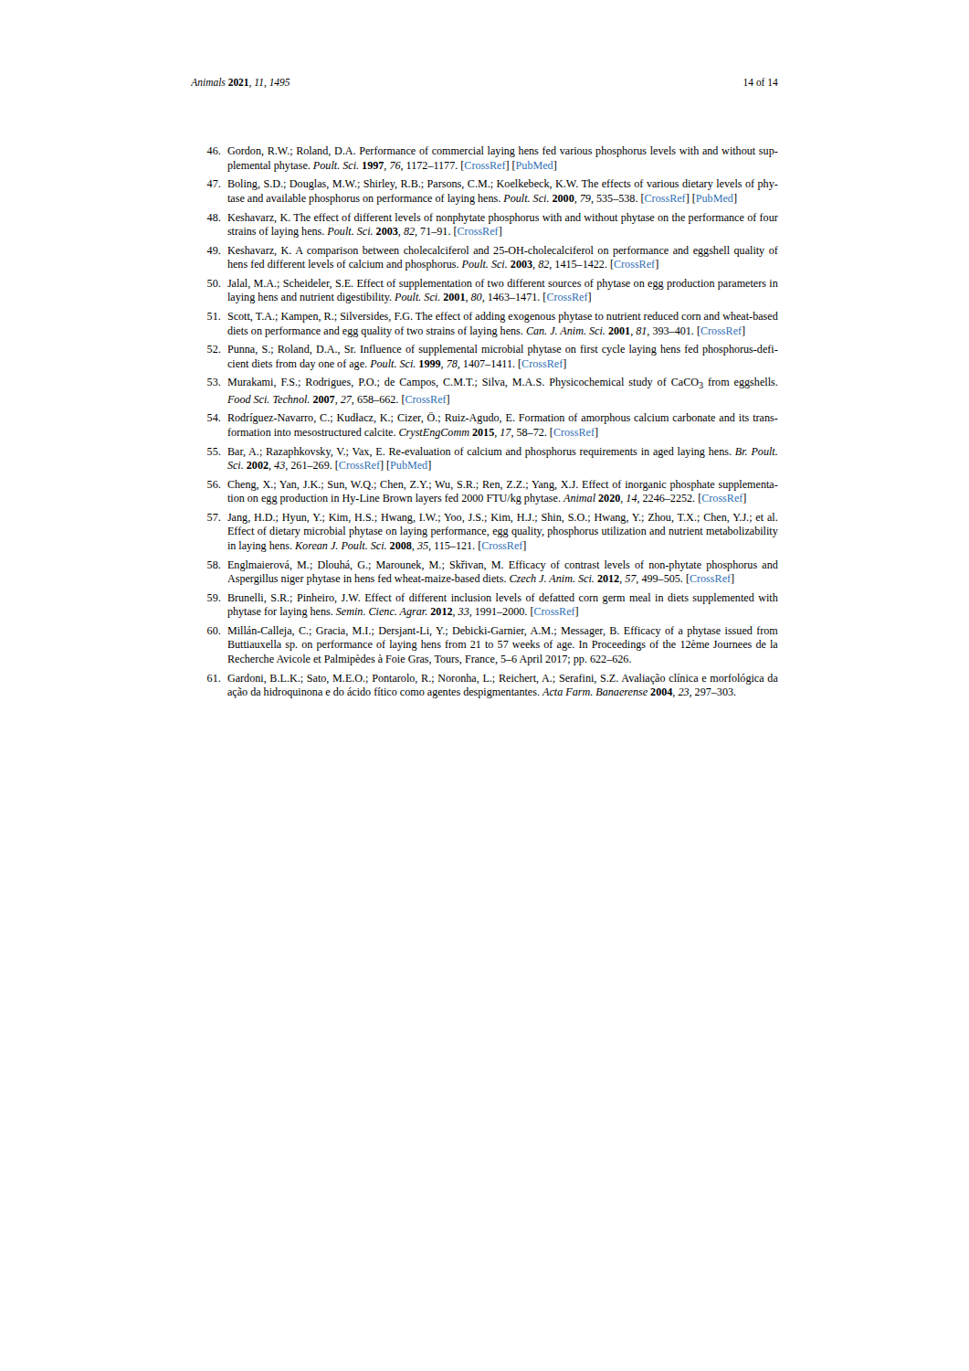Animals 2021, 11, 1495
14 of 14
Gordon, R.W.; Roland, D.A. Performance of commercial laying hens fed various phosphorus levels with and without supplemental phytase. Poult. Sci. 1997, 76, 1172–1177. [CrossRef] [PubMed]
Boling, S.D.; Douglas, M.W.; Shirley, R.B.; Parsons, C.M.; Koelkebeck, K.W. The effects of various dietary levels of phytase and available phosphorus on performance of laying hens. Poult. Sci. 2000, 79, 535–538. [CrossRef] [PubMed]
Keshavarz, K. The effect of different levels of nonphytate phosphorus with and without phytase on the performance of four strains of laying hens. Poult. Sci. 2003, 82, 71–91. [CrossRef]
Keshavarz, K. A comparison between cholecalciferol and 25-OH-cholecalciferol on performance and eggshell quality of hens fed different levels of calcium and phosphorus. Poult. Sci. 2003, 82, 1415–1422. [CrossRef]
Jalal, M.A.; Scheideler, S.E. Effect of supplementation of two different sources of phytase on egg production parameters in laying hens and nutrient digestibility. Poult. Sci. 2001, 80, 1463–1471. [CrossRef]
Scott, T.A.; Kampen, R.; Silversides, F.G. The effect of adding exogenous phytase to nutrient reduced corn and wheat-based diets on performance and egg quality of two strains of laying hens. Can. J. Anim. Sci. 2001, 81, 393–401. [CrossRef]
Punna, S.; Roland, D.A., Sr. Influence of supplemental microbial phytase on first cycle laying hens fed phosphorus-deficient diets from day one of age. Poult. Sci. 1999, 78, 1407–1411. [CrossRef]
Murakami, F.S.; Rodrigues, P.O.; de Campos, C.M.T.; Silva, M.A.S. Physicochemical study of CaCO3 from eggshells. Food Sci. Technol. 2007, 27, 658–662. [CrossRef]
Rodríguez-Navarro, C.; Kudłacz, K.; Cizer, Ö.; Ruiz-Agudo, E. Formation of amorphous calcium carbonate and its transformation into mesostructured calcite. CrystEngComm 2015, 17, 58–72. [CrossRef]
Bar, A.; Razaphkovsky, V.; Vax, E. Re-evaluation of calcium and phosphorus requirements in aged laying hens. Br. Poult. Sci. 2002, 43, 261–269. [CrossRef] [PubMed]
Cheng, X.; Yan, J.K.; Sun, W.Q.; Chen, Z.Y.; Wu, S.R.; Ren, Z.Z.; Yang, X.J. Effect of inorganic phosphate supplementation on egg production in Hy-Line Brown layers fed 2000 FTU/kg phytase. Animal 2020, 14, 2246–2252. [CrossRef]
Jang, H.D.; Hyun, Y.; Kim, H.S.; Hwang, I.W.; Yoo, J.S.; Kim, H.J.; Shin, S.O.; Hwang, Y.; Zhou, T.X.; Chen, Y.J.; et al. Effect of dietary microbial phytase on laying performance, egg quality, phosphorus utilization and nutrient metabolizability in laying hens. Korean J. Poult. Sci. 2008, 35, 115–121. [CrossRef]
Englmaierová, M.; Dlouhá, G.; Marounek, M.; Skřivan, M. Efficacy of contrast levels of non-phytate phosphorus and Aspergillus niger phytase in hens fed wheat-maize-based diets. Czech J. Anim. Sci. 2012, 57, 499–505. [CrossRef]
Brunelli, S.R.; Pinheiro, J.W. Effect of different inclusion levels of defatted corn germ meal in diets supplemented with phytase for laying hens. Semin. Cienc. Agrar. 2012, 33, 1991–2000. [CrossRef]
Millán-Calleja, C.; Gracia, M.I.; Dersjant-Li, Y.; Debicki-Garnier, A.M.; Messager, B. Efficacy of a phytase issued from Buttiauxella sp. on performance of laying hens from 21 to 57 weeks of age. In Proceedings of the 12ème Journees de la Recherche Avicole et Palmipèdes à Foie Gras, Tours, France, 5–6 April 2017; pp. 622–626.
Gardoni, B.L.K.; Sato, M.E.O.; Pontarolo, R.; Noronha, L.; Reichert, A.; Serafini, S.Z. Avaliação clínica e morfológica da ação da hidroquinona e do ácido fítico como agentes despigmentantes. Acta Farm. Banaerense 2004, 23, 297–303.